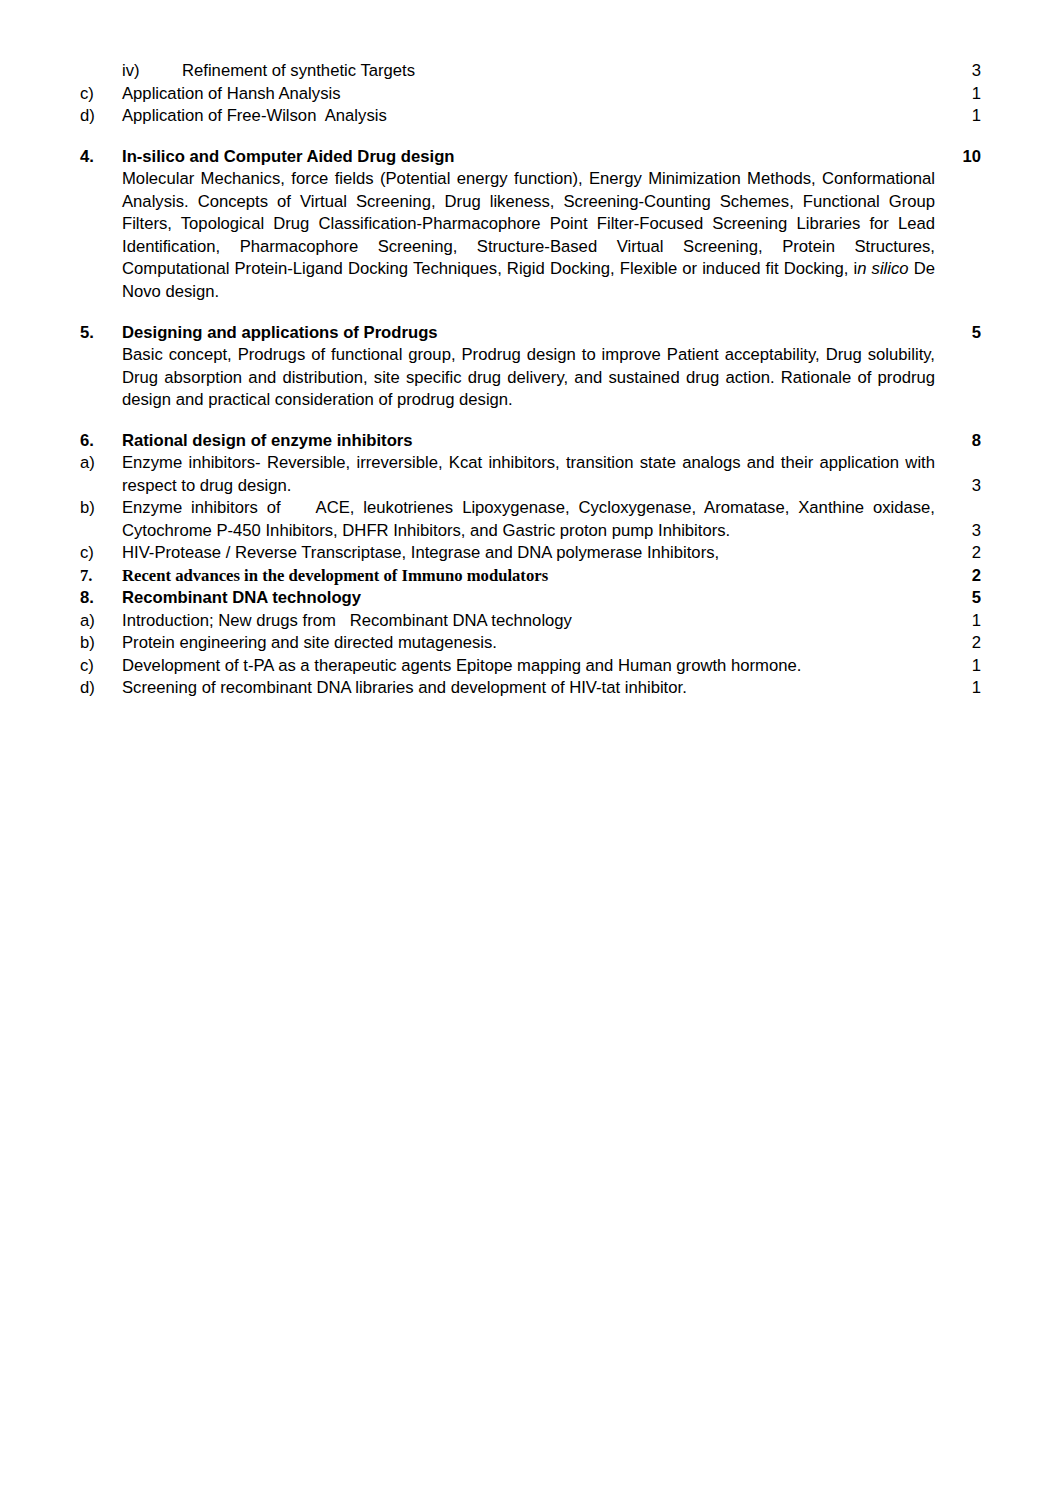| | iv) | Refinement of synthetic Targets | 3 |
| c) | Application of Hansh Analysis | 1 |
| d) | Application of Free-Wilson Analysis | 1 |
| 4. | In-silico and Computer Aided Drug design | 10 |
| | Molecular Mechanics, force fields (Potential energy function), Energy Minimization Methods, Conformational Analysis. Concepts of Virtual Screening, Drug likeness, Screening-Counting Schemes, Functional Group Filters, Topological Drug Classification-Pharmacophore Point Filter-Focused Screening Libraries for Lead Identification, Pharmacophore Screening, Structure-Based Virtual Screening, Protein Structures, Computational Protein-Ligand Docking Techniques, Rigid Docking, Flexible or induced fit Docking, i n silico De Novo design. | |
| 5. | Designing and applications of Prodrugs | 5 |
| | Basic concept, Prodrugs of functional group, Prodrug design to improve Patient acceptability, Drug solubility, Drug absorption and distribution, site specific drug delivery, and sustained drug action. Rationale of prodrug design and practical consideration of prodrug design. | |
| 6. | Rational design of enzyme inhibitors | 8 |
| a) | Enzyme inhibitors- Reversible, irreversible, Kcat inhibitors, transition state analogs and their application with respect to drug design. | 3 |
| b) | Enzyme inhibitors of ACE, leukotrienes Lipoxygenase, Cycloxygenase, Aromatase, Xanthine oxidase, Cytochrome P-450 Inhibitors, DHFR Inhibitors, and Gastric proton pump Inhibitors. | 3 |
| c) | HIV-Protease / Reverse Transcriptase, Integrase and DNA polymerase Inhibitors, | 2 |
| 7. | Recent advances in the development of Immuno modulators | 2 |
| 8. | Recombinant DNA technology | 5 |
| a) | Introduction; New drugs from Recombinant DNA technology | 1 |
| b) | Protein engineering and site directed mutagenesis. | 2 |
| c) | Development of t-PA as a therapeutic agents Epitope mapping and Human growth hormone. | 1 |
| d) | Screening of recombinant DNA libraries and development of HIV-tat inhibitor. | 1 |